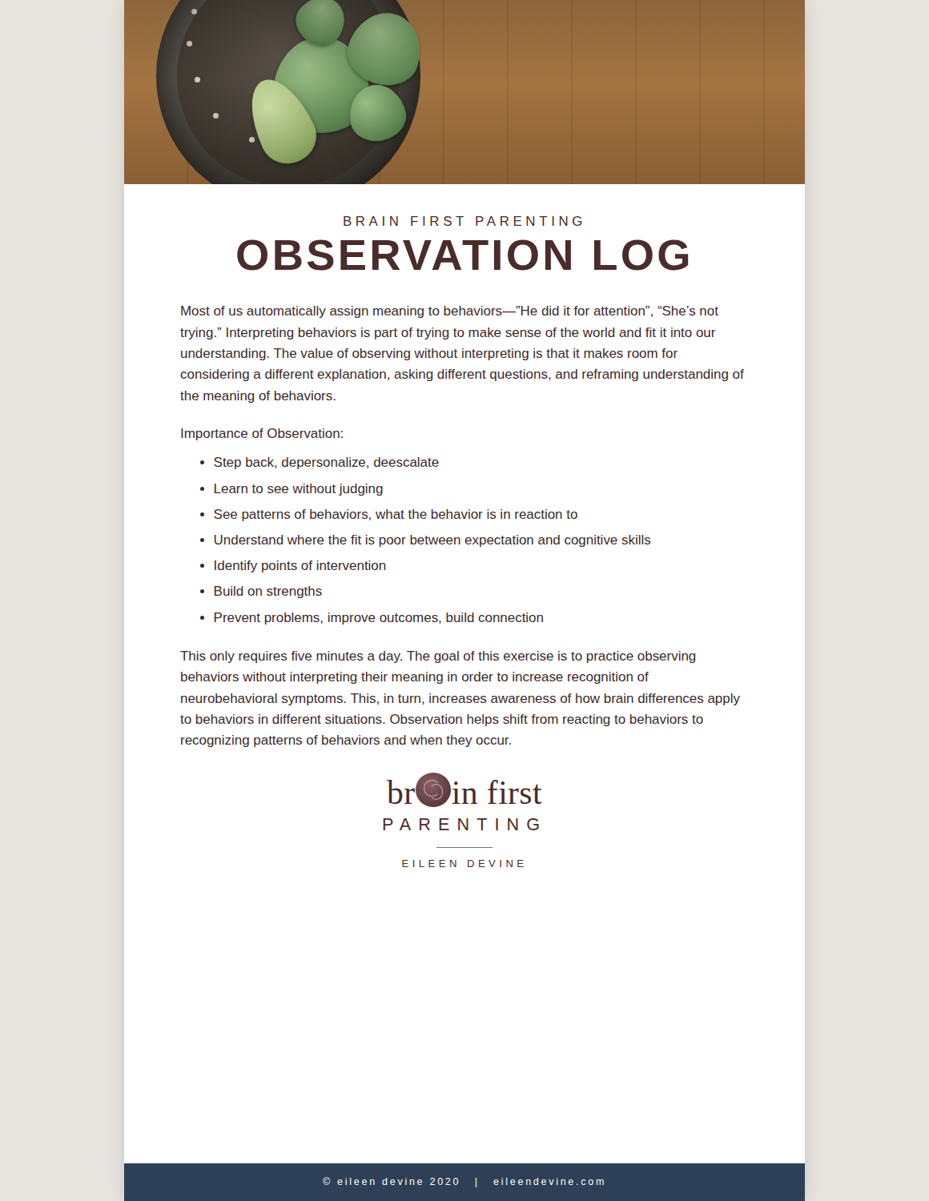Brain First Parenting
Observation Log
Most of us automatically assign meaning to behaviors—”He did it for attention”, “She’s not trying.” Interpreting behaviors is part of trying to make sense of the world and fit it into our understanding. The value of observing without interpreting is that it makes room for considering a different explanation, asking different questions, and reframing understanding of the meaning of behaviors.
Importance of Observation:
Step back, depersonalize, deescalate
Learn to see without judging
See patterns of behaviors, what the behavior is in reaction to
Understand where the fit is poor between expectation and cognitive skills
Identify points of intervention
Build on strengths
Prevent problems, improve outcomes, build connection
This only requires five minutes a day. The goal of this exercise is to practice observing behaviors without interpreting their meaning in order to increase recognition of neurobehavioral symptoms. This, in turn, increases awareness of how brain differences apply to behaviors in different situations. Observation helps shift from reacting to behaviors to recognizing patterns of behaviors and when they occur.
br in first
Parenting
Eileen Devine
© Eileen Devine 2020 | eileendevine.com